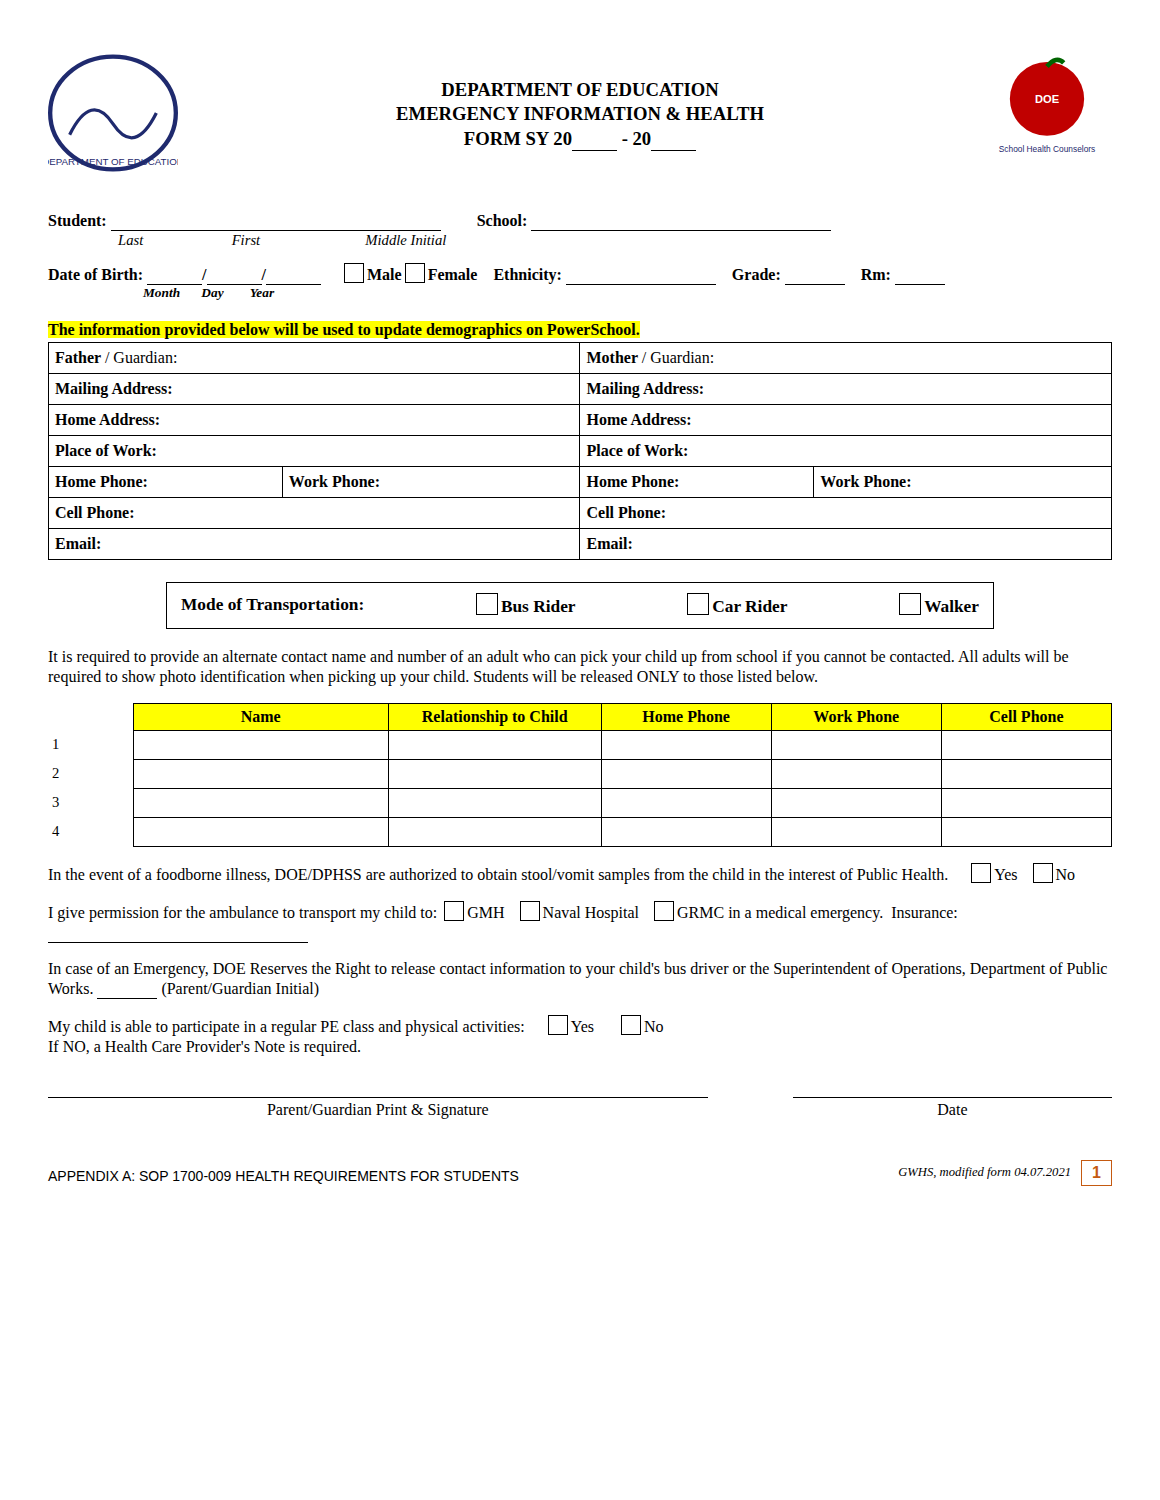DEPARTMENT OF EDUCATION EMERGENCY INFORMATION & HEALTH FORM SY 20 - 20
Student: School:
Last First Middle Initial
Date of Birth: / / Male Female Ethnicity: Grade: Rm:
Month Day Year
The information provided below will be used to update demographics on PowerSchool.
| Father / Guardian: | Mother / Guardian: |
| Mailing Address: | Mailing Address: |
| Home Address: | Home Address: |
| Place of Work: | Place of Work: |
| Home Phone: | Work Phone: | Home Phone: | Work Phone: |
| Cell Phone: | Cell Phone: |
| Email: | Email: |
Mode of Transportation: Bus Rider Car Rider Walker
It is required to provide an alternate contact name and number of an adult who can pick your child up from school if you cannot be contacted. All adults will be required to show photo identification when picking up your child. Students will be released ONLY to those listed below.
| | Name | Relationship to Child | Home Phone | Work Phone | Cell Phone |
| --- | --- | --- | --- | --- | --- |
| 1 | | | | | |
| 2 | | | | | |
| 3 | | | | | |
| 4 | | | | | |
In the event of a foodborne illness, DOE/DPHSS are authorized to obtain stool/vomit samples from the child in the interest of Public Health. Yes No
I give permission for the ambulance to transport my child to: GMH Naval Hospital GRMC in a medical emergency. Insurance:
In case of an Emergency, DOE Reserves the Right to release contact information to your child's bus driver or the Superintendent of Operations, Department of Public Works. (Parent/Guardian Initial)
My child is able to participate in a regular PE class and physical activities: Yes No
If NO, a Health Care Provider's Note is required.
Parent/Guardian Print & Signature
Date
APPENDIX A: SOP 1700-009 HEALTH REQUIREMENTS FOR STUDENTS
GWHS, modified form 04.07.2021 1